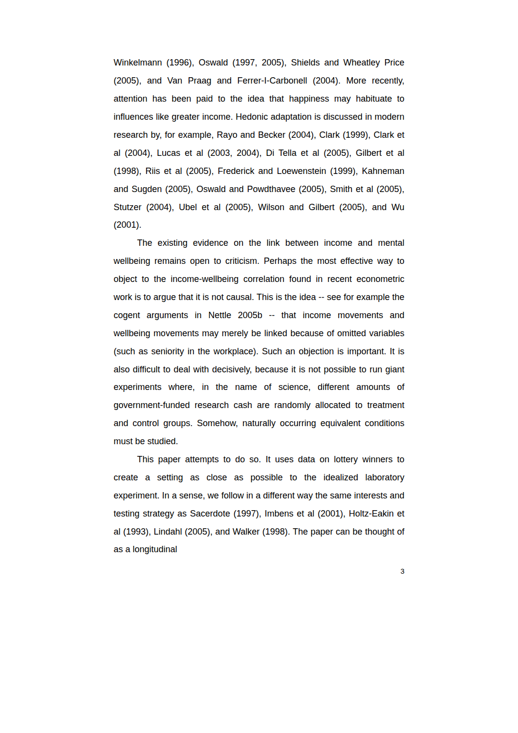Winkelmann (1996), Oswald (1997, 2005), Shields and Wheatley Price (2005), and Van Praag and Ferrer-I-Carbonell (2004). More recently, attention has been paid to the idea that happiness may habituate to influences like greater income. Hedonic adaptation is discussed in modern research by, for example, Rayo and Becker (2004), Clark (1999), Clark et al (2004), Lucas et al (2003, 2004), Di Tella et al (2005), Gilbert et al (1998), Riis et al (2005), Frederick and Loewenstein (1999), Kahneman and Sugden (2005), Oswald and Powdthavee (2005), Smith et al (2005), Stutzer (2004), Ubel et al (2005), Wilson and Gilbert (2005), and Wu (2001).
The existing evidence on the link between income and mental wellbeing remains open to criticism. Perhaps the most effective way to object to the income-wellbeing correlation found in recent econometric work is to argue that it is not causal. This is the idea -- see for example the cogent arguments in Nettle 2005b -- that income movements and wellbeing movements may merely be linked because of omitted variables (such as seniority in the workplace). Such an objection is important. It is also difficult to deal with decisively, because it is not possible to run giant experiments where, in the name of science, different amounts of government-funded research cash are randomly allocated to treatment and control groups. Somehow, naturally occurring equivalent conditions must be studied.
This paper attempts to do so. It uses data on lottery winners to create a setting as close as possible to the idealized laboratory experiment. In a sense, we follow in a different way the same interests and testing strategy as Sacerdote (1997), Imbens et al (2001), Holtz-Eakin et al (1993), Lindahl (2005), and Walker (1998). The paper can be thought of as a longitudinal
3